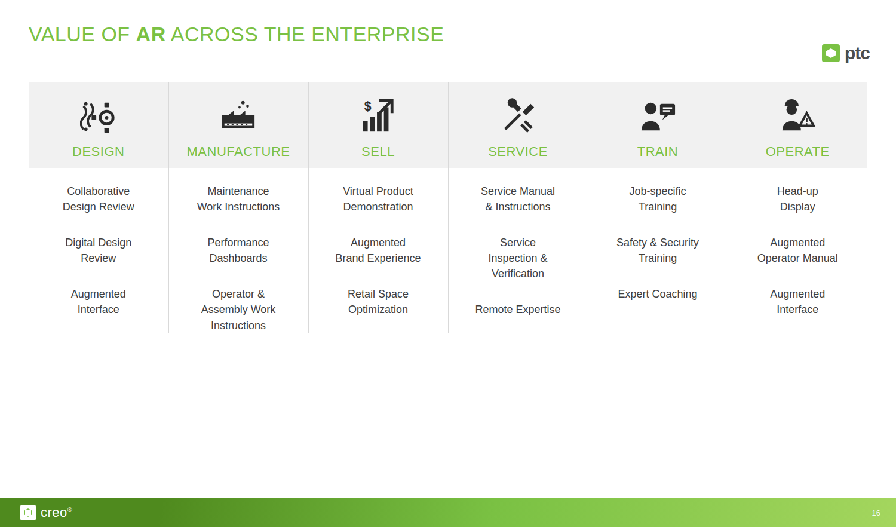Value of AR Across the Enterprise
ptc
| Design | Manufacture | $ Sell | Service | Train | Operate |
| --- | --- | --- | --- | --- | --- |
| Collaborative Design Review Digital Design Review Augmented Interface | Maintenance Work Instructions Performance Dashboards Operator & Assembly Work Instructions | Virtual Product Demonstration Augmented Brand Experience Retail Space Optimization | Service Manual & Instructions Service Inspection & Verification Remote Expertise | Job-specific Training Safety & Security Training Expert Coaching | Head-up Display Augmented Operator Manual Augmented Interface |
creo®
16